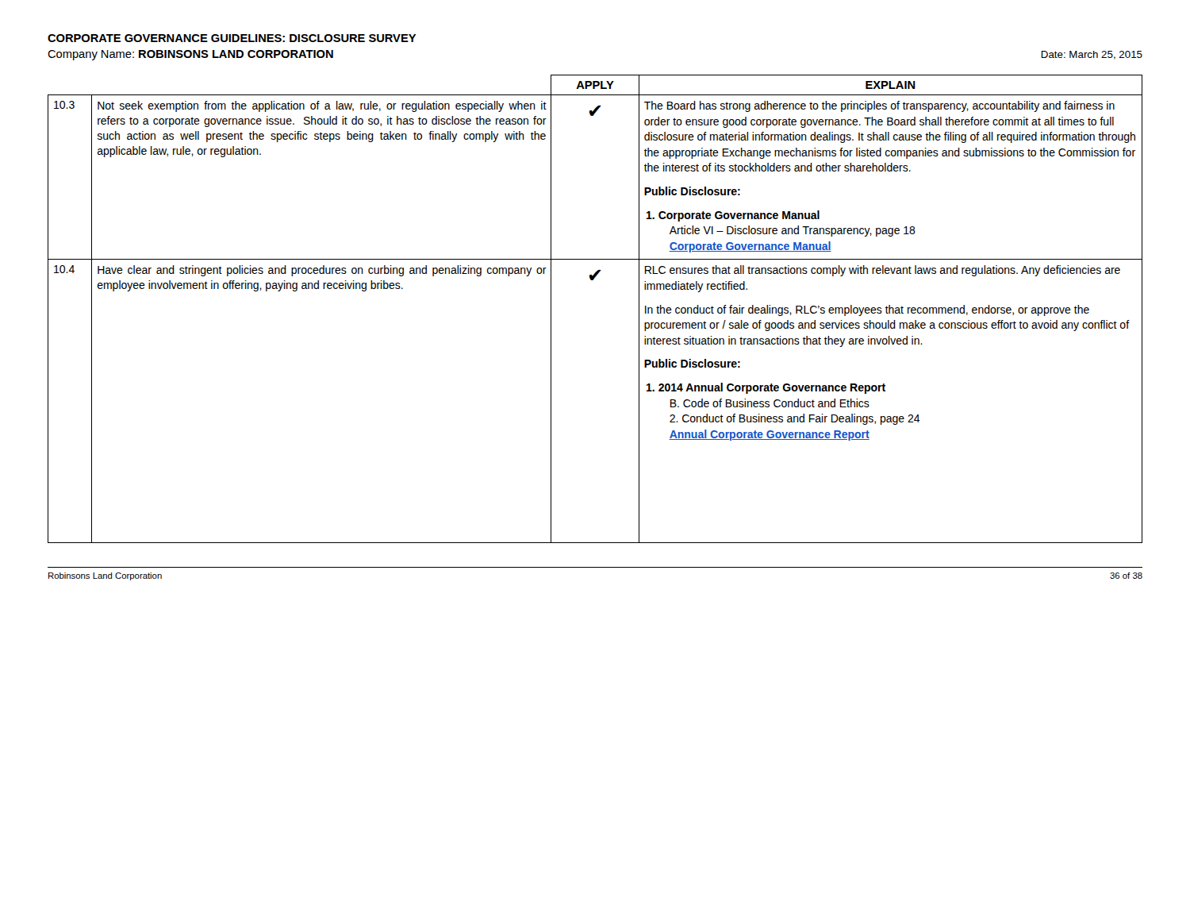CORPORATE GOVERNANCE GUIDELINES: DISCLOSURE SURVEY
Company Name: ROBINSONS LAND CORPORATION
Date: March 25, 2015
| | APPLY | EXPLAIN |
| --- | --- | --- |
| 10.3 | Not seek exemption from the application of a law, rule, or regulation especially when it refers to a corporate governance issue. Should it do so, it has to disclose the reason for such action as well present the specific steps being taken to finally comply with the applicable law, rule, or regulation. | ✔ | The Board has strong adherence to the principles of transparency, accountability and fairness in order to ensure good corporate governance. The Board shall therefore commit at all times to full disclosure of material information dealings. It shall cause the filing of all required information through the appropriate Exchange mechanisms for listed companies and submissions to the Commission for the interest of its stockholders and other shareholders. Public Disclosure: Corporate Governance Manual Article VI – Disclosure and Transparency, page 18 Corporate Governance Manual |
| 10.4 | Have clear and stringent policies and procedures on curbing and penalizing company or employee involvement in offering, paying and receiving bribes. | ✔ | RLC ensures that all transactions comply with relevant laws and regulations. Any deficiencies are immediately rectified. In the conduct of fair dealings, RLC’s employees that recommend, endorse, or approve the procurement or / sale of goods and services should make a conscious effort to avoid any conflict of interest situation in transactions that they are involved in. Public Disclosure: 2014 Annual Corporate Governance Report B. Code of Business Conduct and Ethics 2. Conduct of Business and Fair Dealings, page 24 Annual Corporate Governance Report |
Robinsons Land Corporation
36 of 38